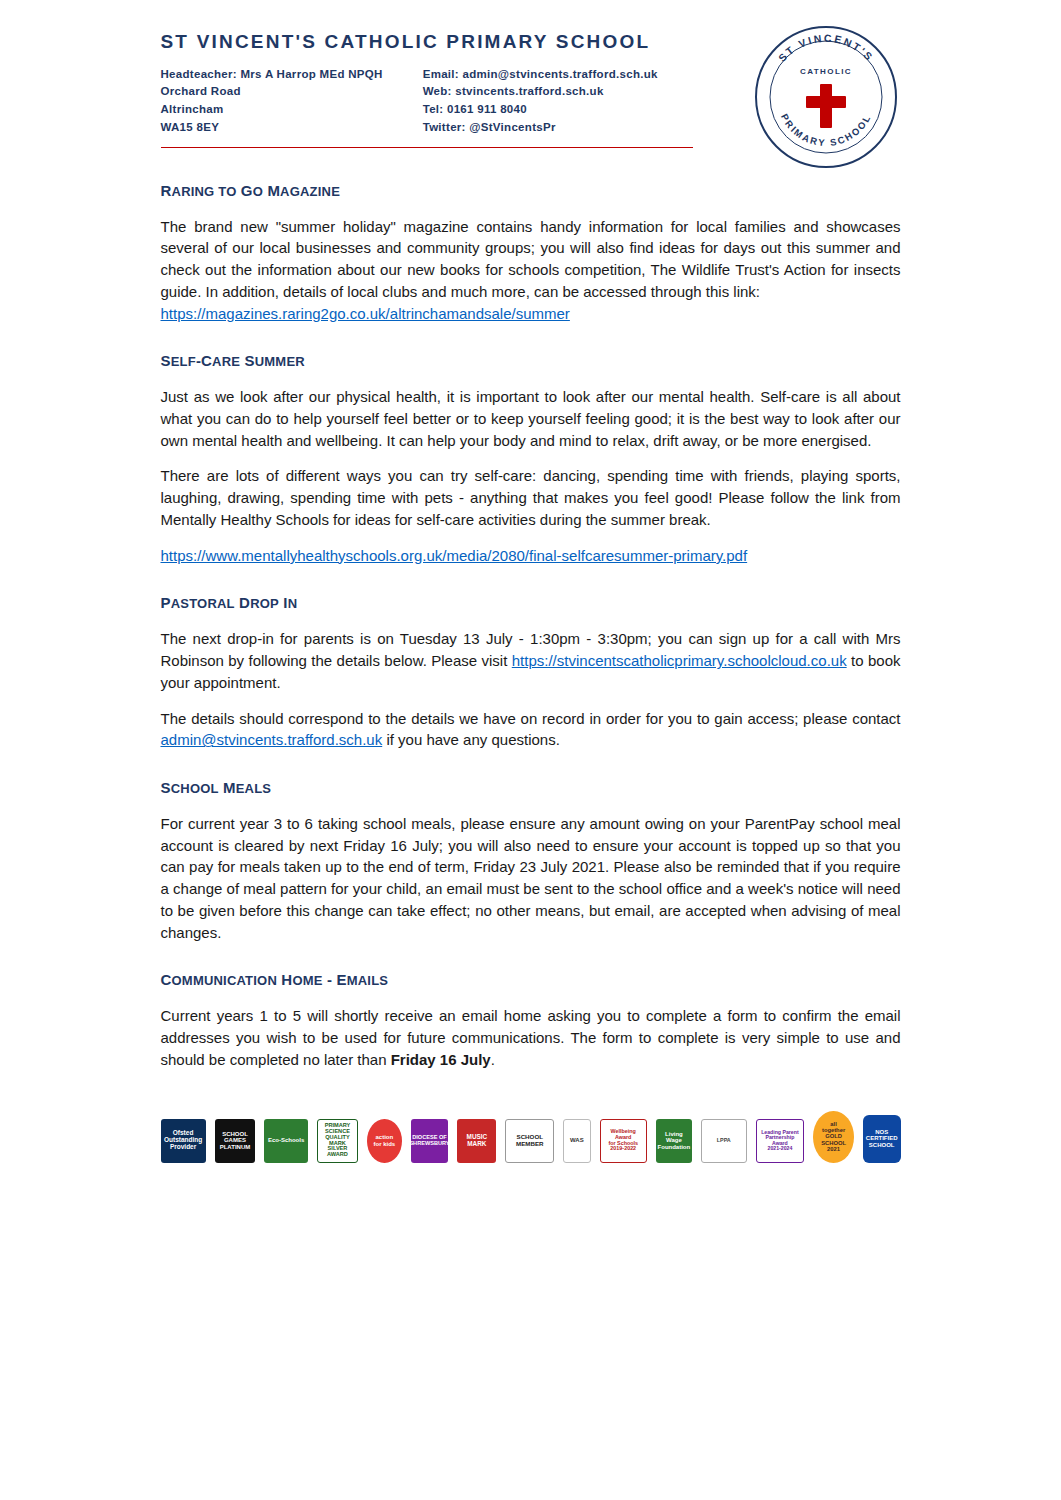ST VINCENT'S PRIMARY SCHOOL CATHOLIC
St Vincent's Catholic Primary School
Headteacher: Mrs A Harrop MEd NPQH
Orchard Road
Altrincham
WA15 8EY
Email: admin@stvincents.trafford.sch.uk
Web: stvincents.trafford.sch.uk
Tel: 0161 911 8040
Twitter: @StVincentsPr
RARING TO GO MAGAZINE
The brand new "summer holiday" magazine contains handy information for local families and showcases several of our local businesses and community groups; you will also find ideas for days out this summer and check out the information about our new books for schools competition, The Wildlife Trust's Action for insects guide. In addition, details of local clubs and much more, can be accessed through this link:
https://magazines.raring2go.co.uk/altrinchamandsale/summer
SELF-CARE SUMMER
Just as we look after our physical health, it is important to look after our mental health. Self-care is all about what you can do to help yourself feel better or to keep yourself feeling good; it is the best way to look after our own mental health and wellbeing. It can help your body and mind to relax, drift away, or be more energised.
There are lots of different ways you can try self-care: dancing, spending time with friends, playing sports, laughing, drawing, spending time with pets - anything that makes you feel good! Please follow the link from Mentally Healthy Schools for ideas for self-care activities during the summer break.
https://www.mentallyhealthyschools.org.uk/media/2080/final-selfcaresummer-primary.pdf
PASTORAL DROP IN
The next drop-in for parents is on Tuesday 13 July - 1:30pm - 3:30pm; you can sign up for a call with Mrs Robinson by following the details below. Please visit https://stvincentscatholicprimary.schoolcloud.co.uk to book your appointment.
The details should correspond to the details we have on record in order for you to gain access; please contact admin@stvincents.trafford.sch.uk if you have any questions.
SCHOOL MEALS
For current year 3 to 6 taking school meals, please ensure any amount owing on your ParentPay school meal account is cleared by next Friday 16 July; you will also need to ensure your account is topped up so that you can pay for meals taken up to the end of term, Friday 23 July 2021. Please also be reminded that if you require a change of meal pattern for your child, an email must be sent to the school office and a week's notice will need to be given before this change can take effect; no other means, but email, are accepted when advising of meal changes.
COMMUNICATION HOME - EMAILS
Current years 1 to 5 will shortly receive an email home asking you to complete a form to confirm the email addresses you wish to be used for future communications. The form to complete is very simple to use and should be completed no later than Friday 16 July.
Ofsted
Outstanding
Provider
SCHOOL
GAMES
PLATINUM
Eco-Schools
PRIMARY SCIENCE
QUALITY MARK
SILVER AWARD
action
for kids
DIOCESE OF
SHREWSBURY
MUSIC
MARK
SCHOOL
MEMBER
WAS
Wellbeing Award
for Schools
2019-2022
Living
Wage
Foundation
LPPA
Leading Parent
Partnership Award
2021-2024
all
together
GOLD SCHOOL
2021
NOS
CERTIFIED
SCHOOL